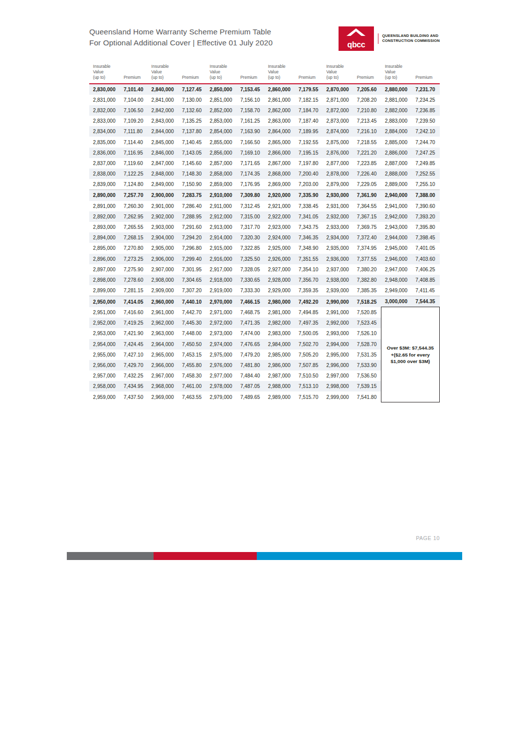Queensland Home Warranty Scheme Premium Table
For Optional Additional Cover | Effective 01 July 2020
qbcc
Queensland Building and
Construction Commission
| Insurable Value (up to) | Premium | Insurable Value (up to) | Premium | Insurable Value (up to) | Premium | Insurable Value (up to) | Premium | Insurable Value (up to) | Premium | Insurable Value (up to) | Premium |
| --- | --- | --- | --- | --- | --- | --- | --- | --- | --- | --- | --- |
| 2,830,000 | 7,101.40 | 2,840,000 | 7,127.45 | 2,850,000 | 7,153.45 | 2,860,000 | 7,179.55 | 2,870,000 | 7,205.60 | 2,880,000 | 7,231.70 |
| 2,831,000 | 7,104.00 | 2,841,000 | 7,130.00 | 2,851,000 | 7,156.10 | 2,861,000 | 7,182.15 | 2,871,000 | 7,208.20 | 2,881,000 | 7,234.25 |
| 2,832,000 | 7,106.50 | 2,842,000 | 7,132.60 | 2,852,000 | 7,158.70 | 2,862,000 | 7,184.70 | 2,872,000 | 7,210.80 | 2,882,000 | 7,236.85 |
| 2,833,000 | 7,109.20 | 2,843,000 | 7,135.25 | 2,853,000 | 7,161.25 | 2,863,000 | 7,187.40 | 2,873,000 | 7,213.45 | 2,883,000 | 7,239.50 |
| 2,834,000 | 7,111.80 | 2,844,000 | 7,137.80 | 2,854,000 | 7,163.90 | 2,864,000 | 7,189.95 | 2,874,000 | 7,216.10 | 2,884,000 | 7,242.10 |
| 2,835,000 | 7,114.40 | 2,845,000 | 7,140.45 | 2,855,000 | 7,166.50 | 2,865,000 | 7,192.55 | 2,875,000 | 7,218.55 | 2,885,000 | 7,244.70 |
| 2,836,000 | 7,116.95 | 2,846,000 | 7,143.05 | 2,856,000 | 7,169.10 | 2,866,000 | 7,195.15 | 2,876,000 | 7,221.20 | 2,886,000 | 7,247.25 |
| 2,837,000 | 7,119.60 | 2,847,000 | 7,145.60 | 2,857,000 | 7,171.65 | 2,867,000 | 7,197.80 | 2,877,000 | 7,223.85 | 2,887,000 | 7,249.85 |
| 2,838,000 | 7,122.25 | 2,848,000 | 7,148.30 | 2,858,000 | 7,174.35 | 2,868,000 | 7,200.40 | 2,878,000 | 7,226.40 | 2,888,000 | 7,252.55 |
| 2,839,000 | 7,124.80 | 2,849,000 | 7,150.90 | 2,859,000 | 7,176.95 | 2,869,000 | 7,203.00 | 2,879,000 | 7,229.05 | 2,889,000 | 7,255.10 |
| 2,890,000 | 7,257.70 | 2,900,000 | 7,283.75 | 2,910,000 | 7,309.80 | 2,920,000 | 7,335.90 | 2,930,000 | 7,361.90 | 2,940,000 | 7,388.00 |
| 2,891,000 | 7,260.30 | 2,901,000 | 7,286.40 | 2,911,000 | 7,312.45 | 2,921,000 | 7,338.45 | 2,931,000 | 7,364.55 | 2,941,000 | 7,390.60 |
| 2,892,000 | 7,262.95 | 2,902,000 | 7,288.95 | 2,912,000 | 7,315.00 | 2,922,000 | 7,341.05 | 2,932,000 | 7,367.15 | 2,942,000 | 7,393.20 |
| 2,893,000 | 7,265.55 | 2,903,000 | 7,291.60 | 2,913,000 | 7,317.70 | 2,923,000 | 7,343.75 | 2,933,000 | 7,369.75 | 2,943,000 | 7,395.80 |
| 2,894,000 | 7,268.15 | 2,904,000 | 7,294.20 | 2,914,000 | 7,320.30 | 2,924,000 | 7,346.35 | 2,934,000 | 7,372.40 | 2,944,000 | 7,398.45 |
| 2,895,000 | 7,270.80 | 2,905,000 | 7,296.80 | 2,915,000 | 7,322.85 | 2,925,000 | 7,348.90 | 2,935,000 | 7,374.95 | 2,945,000 | 7,401.05 |
| 2,896,000 | 7,273.25 | 2,906,000 | 7,299.40 | 2,916,000 | 7,325.50 | 2,926,000 | 7,351.55 | 2,936,000 | 7,377.55 | 2,946,000 | 7,403.60 |
| 2,897,000 | 7,275.90 | 2,907,000 | 7,301.95 | 2,917,000 | 7,328.05 | 2,927,000 | 7,354.10 | 2,937,000 | 7,380.20 | 2,947,000 | 7,406.25 |
| 2,898,000 | 7,278.60 | 2,908,000 | 7,304.65 | 2,918,000 | 7,330.65 | 2,928,000 | 7,356.70 | 2,938,000 | 7,382.80 | 2,948,000 | 7,408.85 |
| 2,899,000 | 7,281.15 | 2,909,000 | 7,307.20 | 2,919,000 | 7,333.30 | 2,929,000 | 7,359.35 | 2,939,000 | 7,385.35 | 2,949,000 | 7,411.45 |
| 2,950,000 | 7,414.05 | 2,960,000 | 7,440.10 | 2,970,000 | 7,466.15 | 2,980,000 | 7,492.20 | 2,990,000 | 7,518.25 | 3,000,000 | 7,544.35 |
| 2,951,000 | 7,416.60 | 2,961,000 | 7,442.70 | 2,971,000 | 7,468.75 | 2,981,000 | 7,494.85 | 2,991,000 | 7,520.85 | Over $3M: $7,544.35 +($2.65 for every $1,000 over $3M) |
| 2,952,000 | 7,419.25 | 2,962,000 | 7,445.30 | 2,972,000 | 7,471.35 | 2,982,000 | 7,497.35 | 2,992,000 | 7,523.45 |
| 2,953,000 | 7,421.90 | 2,963,000 | 7,448.00 | 2,973,000 | 7,474.00 | 2,983,000 | 7,500.05 | 2,993,000 | 7,526.10 |
| 2,954,000 | 7,424.45 | 2,964,000 | 7,450.50 | 2,974,000 | 7,476.65 | 2,984,000 | 7,502.70 | 2,994,000 | 7,528.70 |
| 2,955,000 | 7,427.10 | 2,965,000 | 7,453.15 | 2,975,000 | 7,479.20 | 2,985,000 | 7,505.20 | 2,995,000 | 7,531.35 |
| 2,956,000 | 7,429.70 | 2,966,000 | 7,455.80 | 2,976,000 | 7,481.80 | 2,986,000 | 7,507.85 | 2,996,000 | 7,533.90 |
| 2,957,000 | 7,432.25 | 2,967,000 | 7,458.30 | 2,977,000 | 7,484.40 | 2,987,000 | 7,510.50 | 2,997,000 | 7,536.50 |
| 2,958,000 | 7,434.95 | 2,968,000 | 7,461.00 | 2,978,000 | 7,487.05 | 2,988,000 | 7,513.10 | 2,998,000 | 7,539.15 |
| 2,959,000 | 7,437.50 | 2,969,000 | 7,463.55 | 2,979,000 | 7,489.65 | 2,989,000 | 7,515.70 | 2,999,000 | 7,541.80 |
PAGE 10